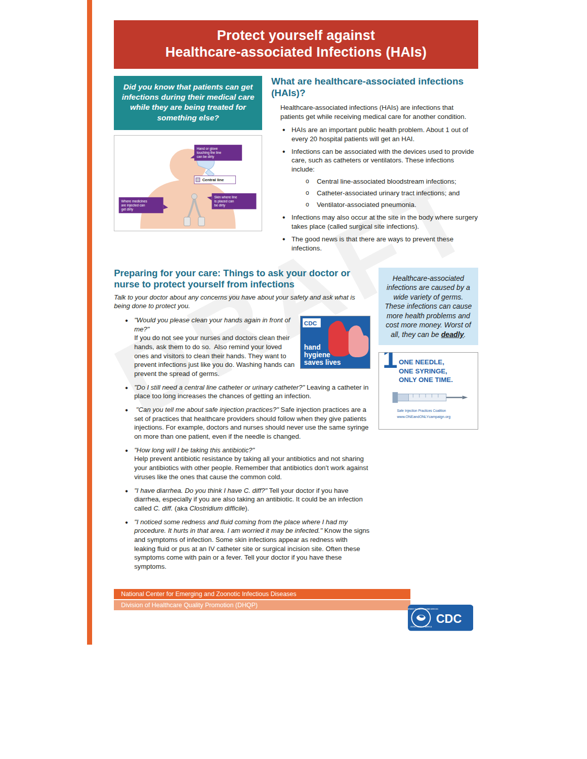DRAFT
Protect yourself against
Healthcare-associated Infections (HAIs)
Did you know that patients can get infections during their medical care while they are being treated for something else?
Hand or glove touching the line can be dirty Central line Where medicines are injected can get dirty Skin where line is placed can be dirty
What are healthcare-associated infections (HAIs)?
Healthcare-associated infections (HAIs) are infections that patients get while receiving medical care for another condition.
HAIs are an important public health problem. About 1 out of every 20 hospital patients will get an HAI.
Infections can be associated with the devices used to provide care, such as catheters or ventilators. These infections include:
Central line-associated bloodstream infections;
Catheter-associated urinary tract infections; and
Ventilator-associated pneumonia.
Infections may also occur at the site in the body where surgery takes place (called surgical site infections).
The good news is that there are ways to prevent these infections.
Preparing for your care: Things to ask your doctor or nurse to protect yourself from infections
Talk to your doctor about any concerns you have about your safety and ask what is being done to protect you.
CDC hand hygiene saves lives
"Would you please clean your hands again in front of me?"
If you do not see your nurses and doctors clean their hands, ask them to do so. Also remind your loved ones and visitors to clean their hands. They want to prevent infections just like you do. Washing hands can prevent the spread of germs.
"Do I still need a central line catheter or urinary catheter?" Leaving a catheter in place too long increases the chances of getting an infection.
"Can you tell me about safe injection practices?" Safe injection practices are a set of practices that healthcare providers should follow when they give patients injections. For example, doctors and nurses should never use the same syringe on more than one patient, even if the needle is changed.
"How long will I be taking this antibiotic?"
Help prevent antibiotic resistance by taking all your antibiotics and not sharing your antibiotics with other people. Remember that antibiotics don't work against viruses like the ones that cause the common cold.
"I have diarrhea. Do you think I have C. diff?" Tell your doctor if you have diarrhea, especially if you are also taking an antibiotic. It could be an infection called C. diff. (aka Clostridium difficile).
"I noticed some redness and fluid coming from the place where I had my procedure. It hurts in that area. I am worried it may be infected." Know the signs and symptoms of infection. Some skin infections appear as redness with leaking fluid or pus at an IV catheter site or surgical incision site. Often these symptoms come with pain or a fever. Tell your doctor if you have these symptoms.
Healthcare-associated infections are caused by a wide variety of germs. These infections can cause more health problems and cost more money. Worst of all, they can be deadly.
1 ONE NEEDLE, ONE SYRINGE, ONLY ONE TIME. Safe Injection Practices Coalition www.ONEandONLYcampaign.org
National Center for Emerging and Zoonotic Infectious Diseases
Division of Healthcare Quality Promotion (DHQP)
DEPARTMENT OF HEALTH & HUMAN SERVICES UNITED STATES OF AMERICA CDC